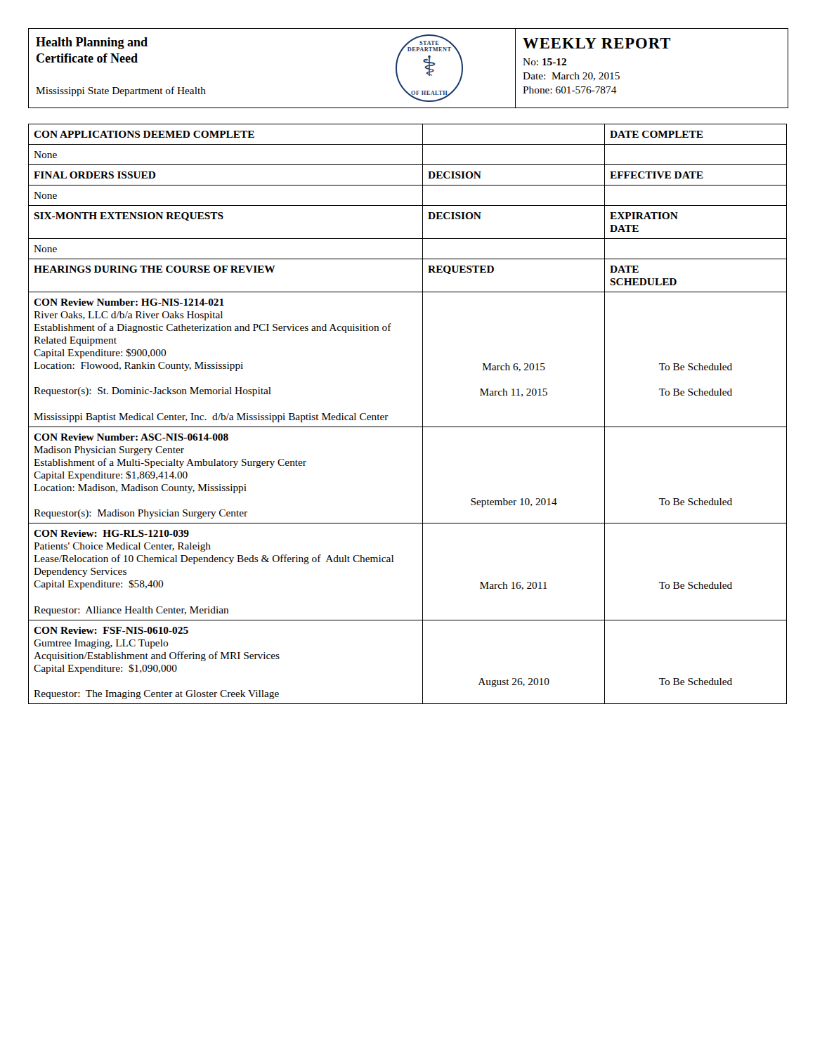Health Planning and
Certificate of Need
Mississippi State Department of Health
STATE DEPARTMENT
⚕
OF HEALTH
WEEKLY REPORT
No: 15-12
Date: March 20, 2015
Phone: 601-576-7874
| CON APPLICATIONS DEEMED COMPLETE | | DATE COMPLETE |
| --- | --- | --- |
| None | | |
| FINAL ORDERS ISSUED | DECISION | EFFECTIVE DATE |
| None | | |
| SIX-MONTH EXTENSION REQUESTS | DECISION | EXPIRATION DATE |
| None | | |
| HEARINGS DURING THE COURSE OF REVIEW | REQUESTED | DATE SCHEDULED |
| CON Review Number: HG-NIS-1214-021 River Oaks, LLC d/b/a River Oaks Hospital Establishment of a Diagnostic Catheterization and PCI Services and Acquisition of Related Equipment Capital Expenditure: $900,000 Location: Flowood, Rankin County, Mississippi Requestor(s): St. Dominic-Jackson Memorial Hospital Mississippi Baptist Medical Center, Inc. d/b/a Mississippi Baptist Medical Center | March 6, 2015 March 11, 2015 | To Be Scheduled To Be Scheduled |
| CON Review Number: ASC-NIS-0614-008 Madison Physician Surgery Center Establishment of a Multi-Specialty Ambulatory Surgery Center Capital Expenditure: $1,869,414.00 Location: Madison, Madison County, Mississippi Requestor(s): Madison Physician Surgery Center | September 10, 2014 | To Be Scheduled |
| CON Review: HG-RLS-1210-039 Patients' Choice Medical Center, Raleigh Lease/Relocation of 10 Chemical Dependency Beds & Offering of Adult Chemical Dependency Services Capital Expenditure: $58,400 Requestor: Alliance Health Center, Meridian | March 16, 2011 | To Be Scheduled |
| CON Review: FSF-NIS-0610-025 Gumtree Imaging, LLC Tupelo Acquisition/Establishment and Offering of MRI Services Capital Expenditure: $1,090,000 Requestor: The Imaging Center at Gloster Creek Village | August 26, 2010 | To Be Scheduled |